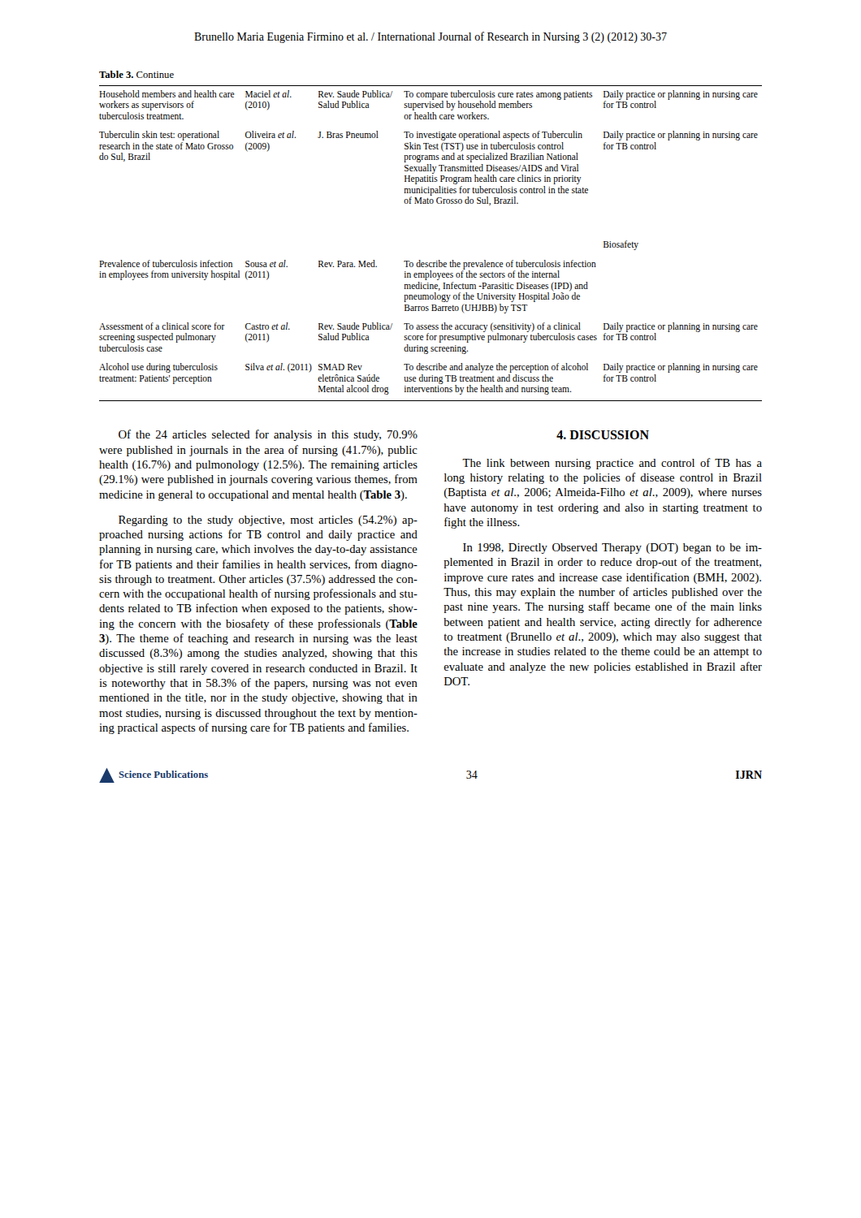Brunello Maria Eugenia Firmino et al. / International Journal of Research in Nursing 3 (2) (2012) 30-37
Table 3. Continue
| Household members and health care workers as supervisors of tuberculosis treatment. | Maciel et al . (2010) | Rev. Saude Publica/ Salud Publica | To compare tuberculosis cure rates among patients supervised by household members or health care workers. | Daily practice or planning in nursing care for TB control |
| Tuberculin skin test: operational research in the state of Mato Grosso do Sul, Brazil | Oliveira et al . (2009) | J. Bras Pneumol | To investigate operational aspects of Tuberculin Skin Test (TST) use in tuberculosis control programs and at specialized Brazilian National Sexually Transmitted Diseases/AIDS and Viral Hepatitis Program health care clinics in priority municipalities for tuberculosis control in the state of Mato Grosso do Sul, Brazil. | Daily practice or planning in nursing care for TB control Biosafety |
| Prevalence of tuberculosis infection in employees from university hospital | Sousa et al . (2011) | Rev. Para. Med. | To describe the prevalence of tuberculosis infection in employees of the sectors of the internal medicine, Infectum -Parasitic Diseases (IPD) and pneumology of the University Hospital João de Barros Barreto (UHJBB) by TST | |
| Assessment of a clinical score for screening suspected pulmonary tuberculosis case | Castro et al . (2011) | Rev. Saude Publica/ Salud Publica | To assess the accuracy (sensitivity) of a clinical score for presumptive pulmonary tuberculosis cases during screening. | Daily practice or planning in nursing care for TB control |
| Alcohol use during tuberculosis treatment: Patients' perception | Silva et al . (2011) | SMAD Rev eletrônica Saúde Mental alcool drog | To describe and analyze the perception of alcohol use during TB treatment and discuss the interventions by the health and nursing team. | Daily practice or planning in nursing care for TB control |
Of the 24 articles selected for analysis in this study, 70.9% were published in journals in the area of nursing (41.7%), public health (16.7%) and pulmonology (12.5%). The remaining articles (29.1%) were published in journals covering various themes, from medicine in general to occupational and mental health (Table 3).
Regarding to the study objective, most articles (54.2%) approached nursing actions for TB control and daily practice and planning in nursing care, which involves the day-to-day assistance for TB patients and their families in health services, from diagnosis through to treatment. Other articles (37.5%) addressed the concern with the occupational health of nursing professionals and students related to TB infection when exposed to the patients, showing the concern with the biosafety of these professionals (Table 3). The theme of teaching and research in nursing was the least discussed (8.3%) among the studies analyzed, showing that this objective is still rarely covered in research conducted in Brazil. It is noteworthy that in 58.3% of the papers, nursing was not even mentioned in the title, nor in the study objective, showing that in most studies, nursing is discussed throughout the text by mentioning practical aspects of nursing care for TB patients and families.
4. DISCUSSION
The link between nursing practice and control of TB has a long history relating to the policies of disease control in Brazil (Baptista et al., 2006; Almeida-Filho et al., 2009), where nurses have autonomy in test ordering and also in starting treatment to fight the illness.
In 1998, Directly Observed Therapy (DOT) began to be implemented in Brazil in order to reduce drop-out of the treatment, improve cure rates and increase case identification (BMH, 2002). Thus, this may explain the number of articles published over the past nine years. The nursing staff became one of the main links between patient and health service, acting directly for adherence to treatment (Brunello et al., 2009), which may also suggest that the increase in studies related to the theme could be an attempt to evaluate and analyze the new policies established in Brazil after DOT.
Science Publications
34
IJRN